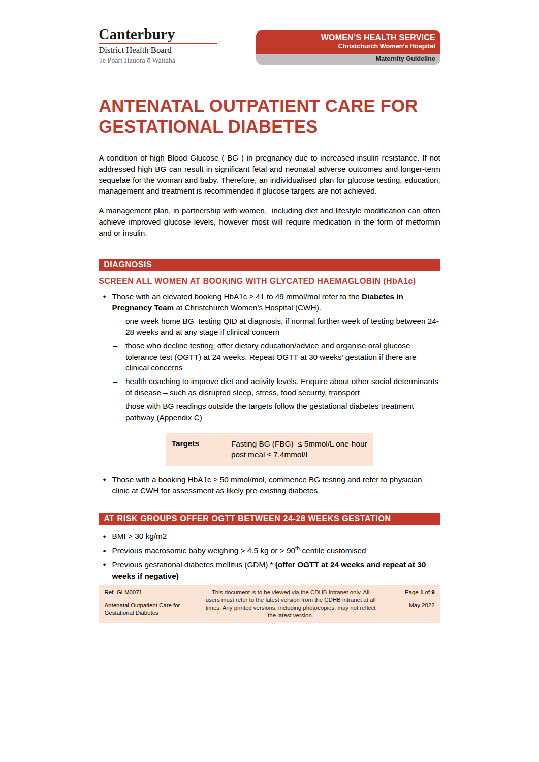Canterbury
District Health Board
Te Poari Hauora ō Waitaha
WOMEN’S HEALTH SERVICE
Christchurch Women’s Hospital
Maternity Guideline
ANTENATAL OUTPATIENT CARE FOR
GESTATIONAL DIABETES
A condition of high Blood Glucose ( BG ) in pregnancy due to increased insulin resistance. If not addressed high BG can result in significant fetal and neonatal adverse outcomes and longer-term sequelae for the woman and baby. Therefore, an individualised plan for glucose testing, education, management and treatment is recommended if glucose targets are not achieved.
A management plan, in partnership with women, including diet and lifestyle modification can often achieve improved glucose levels, however most will require medication in the form of metformin and or insulin.
DIAGNOSIS
SCREEN ALL WOMEN AT BOOKING WITH GLYCATED HAEMAGLOBIN (HbA1c)
Those with an elevated booking HbA1c ≥ 41 to 49 mmol/mol refer to the Diabetes in Pregnancy Team at Christchurch Women’s Hospital (CWH).
one week home BG testing QID at diagnosis, if normal further week of testing between 24-28 weeks and at any stage if clinical concern
those who decline testing, offer dietary education/advice and organise oral glucose tolerance test (OGTT) at 24 weeks. Repeat OGTT at 30 weeks’ gestation if there are clinical concerns
health coaching to improve diet and activity levels. Enquire about other social determinants of disease – such as disrupted sleep, stress, food security, transport
those with BG readings outside the targets follow the gestational diabetes treatment pathway (Appendix C)
Targets
Fasting BG (FBG) ≤ 5mmol/L one-hour post meal ≤ 7.4mmol/L
Those with a booking HbA1c ≥ 50 mmol/mol, commence BG testing and refer to physician clinic at CWH for assessment as likely pre-existing diabetes.
AT RISK GROUPS OFFER OGTT BETWEEN 24-28 WEEKS GESTATION
BMI > 30 kg/m2
Previous macrosomic baby weighing > 4.5 kg or > 90th centile customised
Previous gestational diabetes mellitus (GDM) * (offer OGTT at 24 weeks and repeat at 30 weeks if negative)
Ref. GLM0071
Antenatal Outpatient Care for
Gestational Diabetes
This document is to be viewed via the CDHB Intranet only. All users must refer to the latest version from the CDHB intranet at all times. Any printed versions, including photocopies, may not reflect the latest version.
Page 1 of 9
May 2022